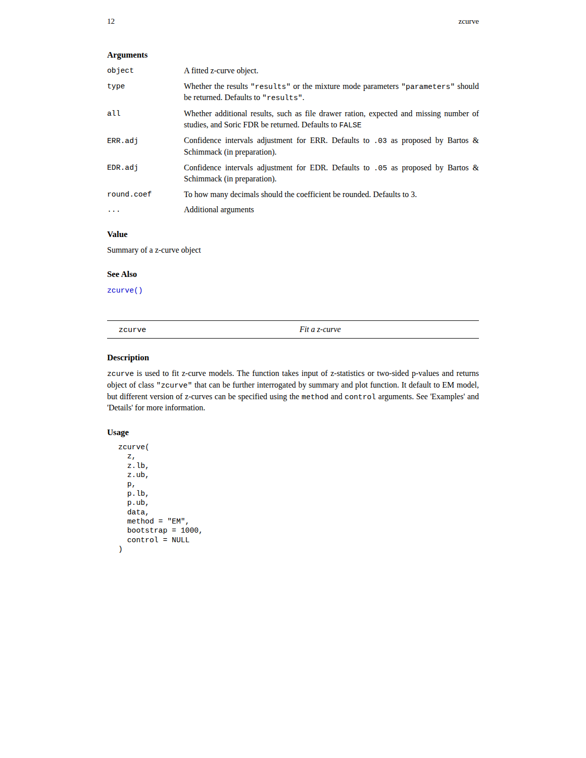12 zcurve
Arguments
object
A fitted z-curve object.
type
Whether the results "results" or the mixture mode parameters "parameters" should be returned. Defaults to "results".
all
Whether additional results, such as file drawer ration, expected and missing number of studies, and Soric FDR be returned. Defaults to FALSE
ERR.adj
Confidence intervals adjustment for ERR. Defaults to .03 as proposed by Bartos & Schimmack (in preparation).
EDR.adj
Confidence intervals adjustment for EDR. Defaults to .05 as proposed by Bartos & Schimmack (in preparation).
round.coef
To how many decimals should the coefficient be rounded. Defaults to 3.
...
Additional arguments
Value
Summary of a z-curve object
See Also
zcurve()
zcurve Fit a z-curve
Description
zcurve is used to fit z-curve models. The function takes input of z-statistics or two-sided p-values and returns object of class "zcurve" that can be further interrogated by summary and plot function. It default to EM model, but different version of z-curves can be specified using the method and control arguments. See 'Examples' and 'Details' for more information.
Usage
zcurve(
  z,
  z.lb,
  z.ub,
  p,
  p.lb,
  p.ub,
  data,
  method = "EM",
  bootstrap = 1000,
  control = NULL
)